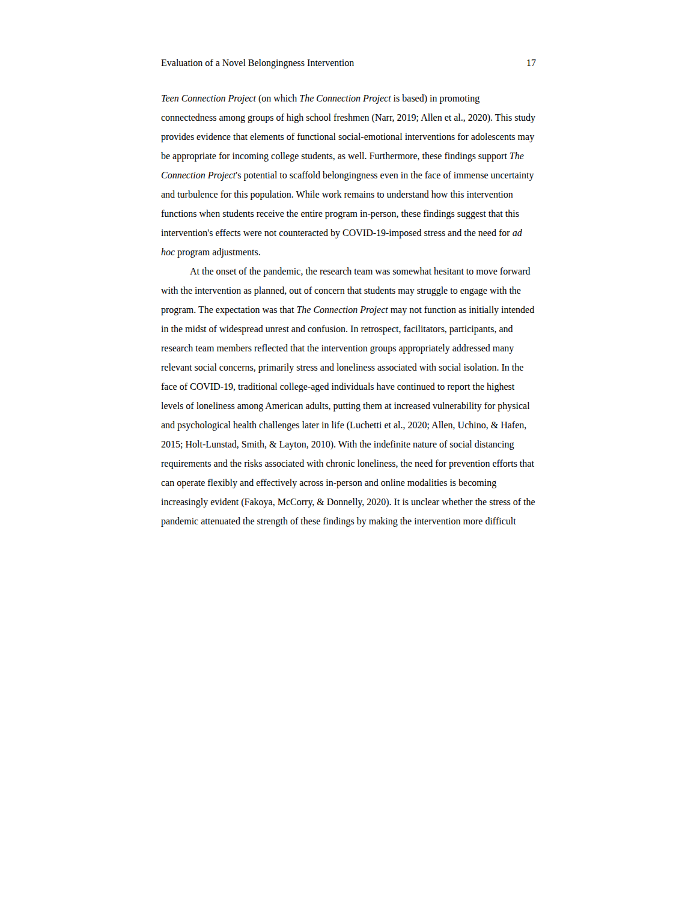Evaluation of a Novel Belongingness Intervention 17
Teen Connection Project (on which The Connection Project is based) in promoting connectedness among groups of high school freshmen (Narr, 2019; Allen et al., 2020). This study provides evidence that elements of functional social-emotional interventions for adolescents may be appropriate for incoming college students, as well. Furthermore, these findings support The Connection Project's potential to scaffold belongingness even in the face of immense uncertainty and turbulence for this population. While work remains to understand how this intervention functions when students receive the entire program in-person, these findings suggest that this intervention's effects were not counteracted by COVID-19-imposed stress and the need for ad hoc program adjustments.
At the onset of the pandemic, the research team was somewhat hesitant to move forward with the intervention as planned, out of concern that students may struggle to engage with the program. The expectation was that The Connection Project may not function as initially intended in the midst of widespread unrest and confusion. In retrospect, facilitators, participants, and research team members reflected that the intervention groups appropriately addressed many relevant social concerns, primarily stress and loneliness associated with social isolation. In the face of COVID-19, traditional college-aged individuals have continued to report the highest levels of loneliness among American adults, putting them at increased vulnerability for physical and psychological health challenges later in life (Luchetti et al., 2020; Allen, Uchino, & Hafen, 2015; Holt-Lunstad, Smith, & Layton, 2010). With the indefinite nature of social distancing requirements and the risks associated with chronic loneliness, the need for prevention efforts that can operate flexibly and effectively across in-person and online modalities is becoming increasingly evident (Fakoya, McCorry, & Donnelly, 2020). It is unclear whether the stress of the pandemic attenuated the strength of these findings by making the intervention more difficult